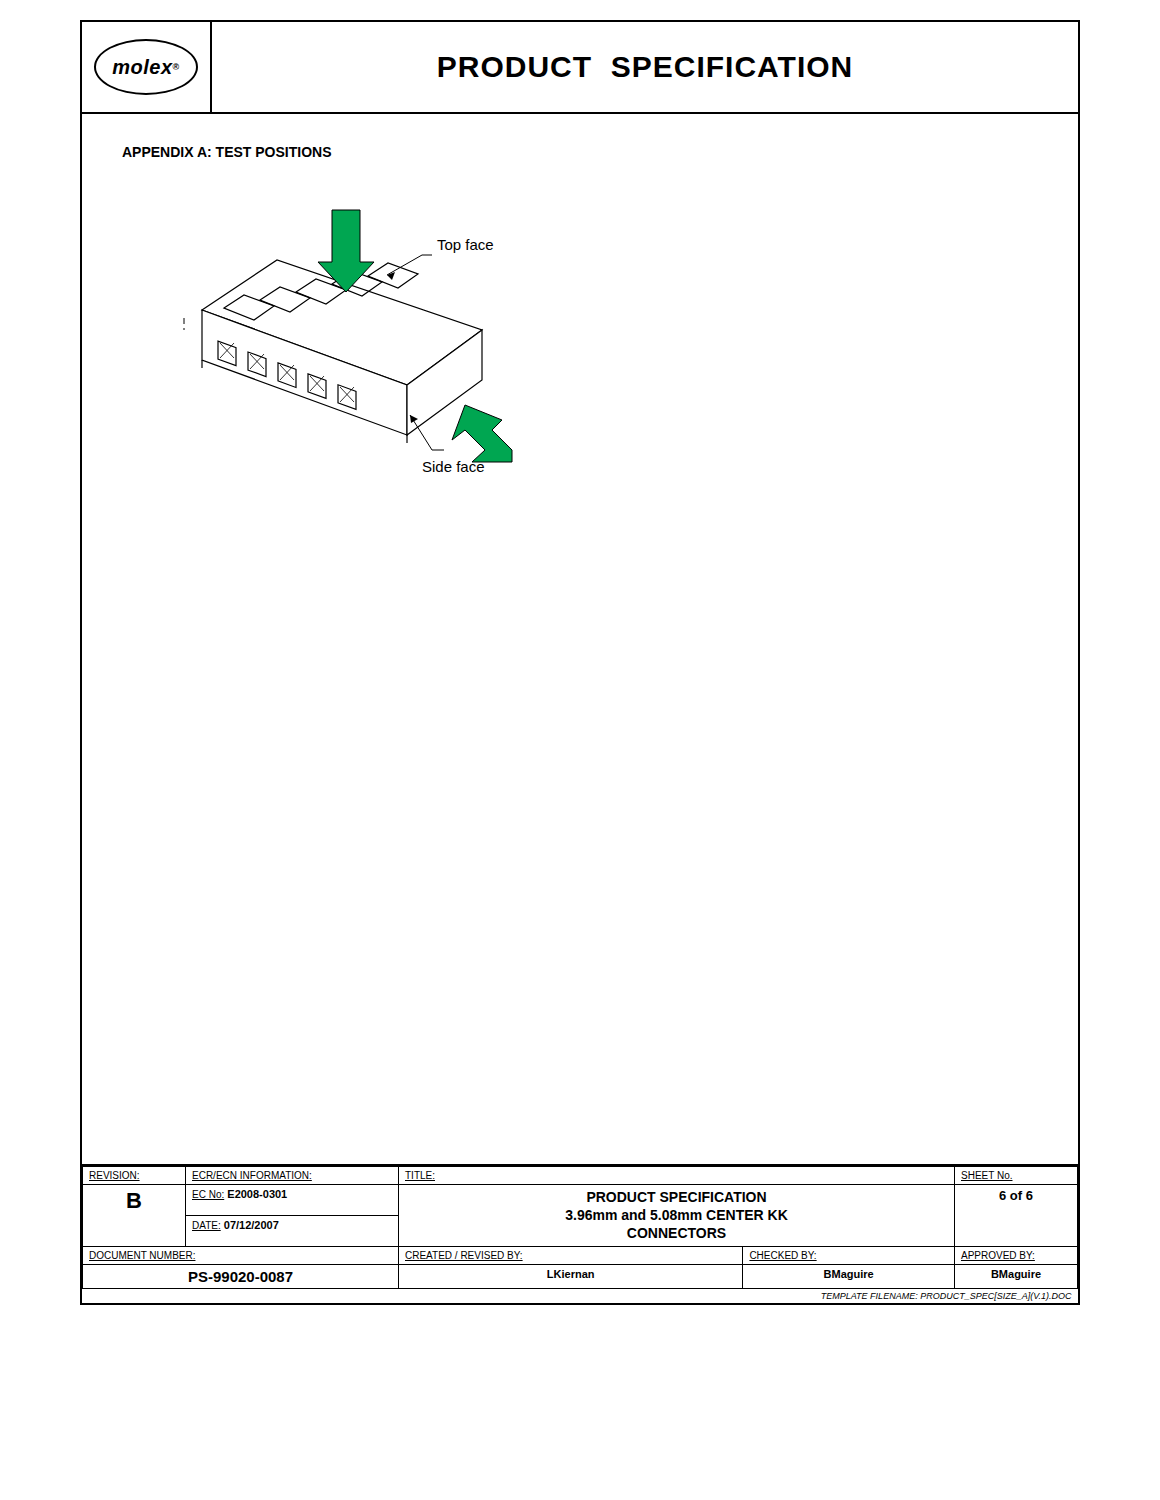molex®
PRODUCT SPECIFICATION
APPENDIX A: TEST POSITIONS
Top face Side face
| REVISION: | ECR/ECN INFORMATION: | TITLE: | SHEET No. |
| B | EC No: E2008-0301 | PRODUCT SPECIFICATION 3.96mm and 5.08mm CENTER KK CONNECTORS | 6 of 6 |
| DATE: 07/12/2007 |
| DOCUMENT NUMBER: | CREATED / REVISED BY: | CHECKED BY: | APPROVED BY: |
| PS-99020-0087 | LKiernan | BMaguire | BMaguire |
| TEMPLATE FILENAME: PRODUCT_SPEC[SIZE_A](V.1).DOC |